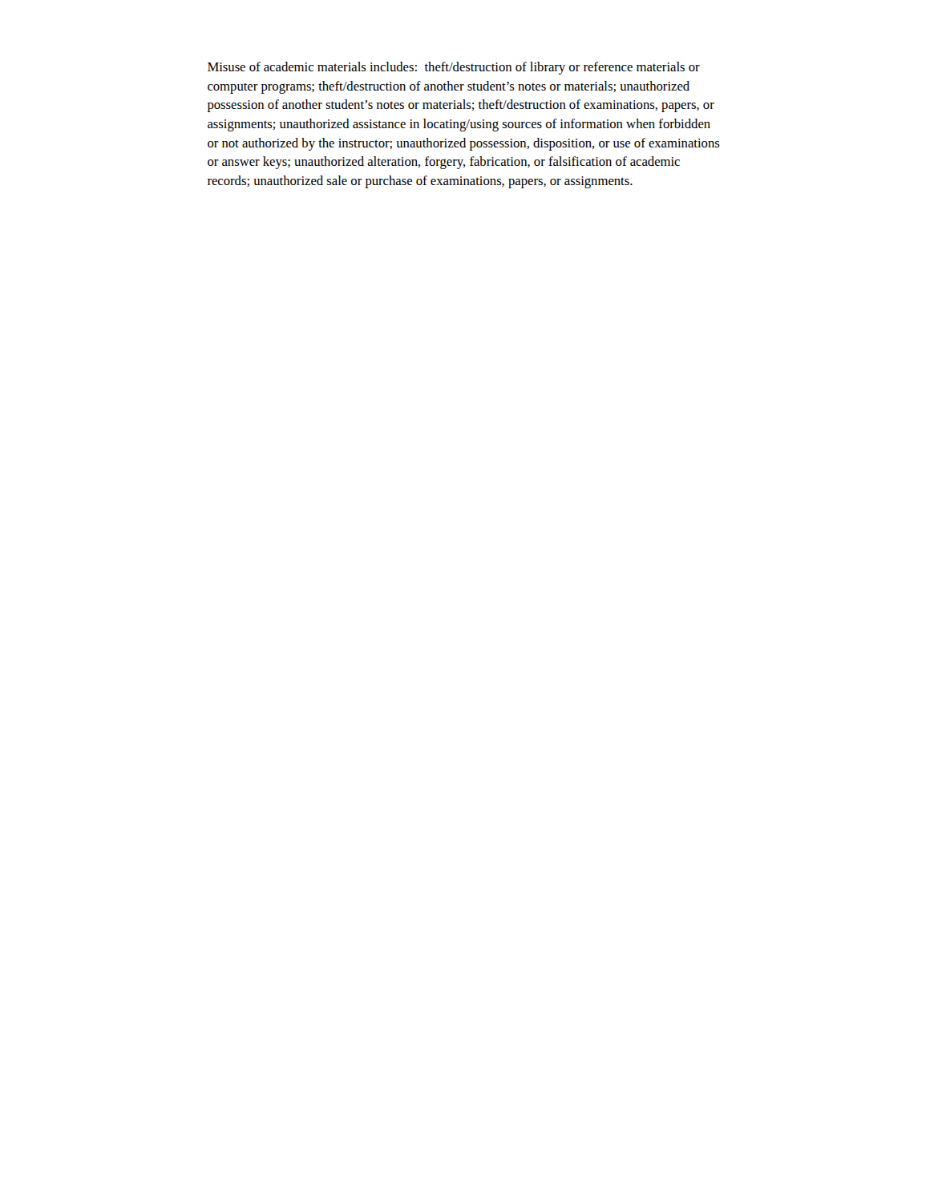Misuse of academic materials includes: theft/destruction of library or reference materials or computer programs; theft/destruction of another student’s notes or materials; unauthorized possession of another student’s notes or materials; theft/destruction of examinations, papers, or assignments; unauthorized assistance in locating/using sources of information when forbidden or not authorized by the instructor; unauthorized possession, disposition, or use of examinations or answer keys; unauthorized alteration, forgery, fabrication, or falsification of academic records; unauthorized sale or purchase of examinations, papers, or assignments.